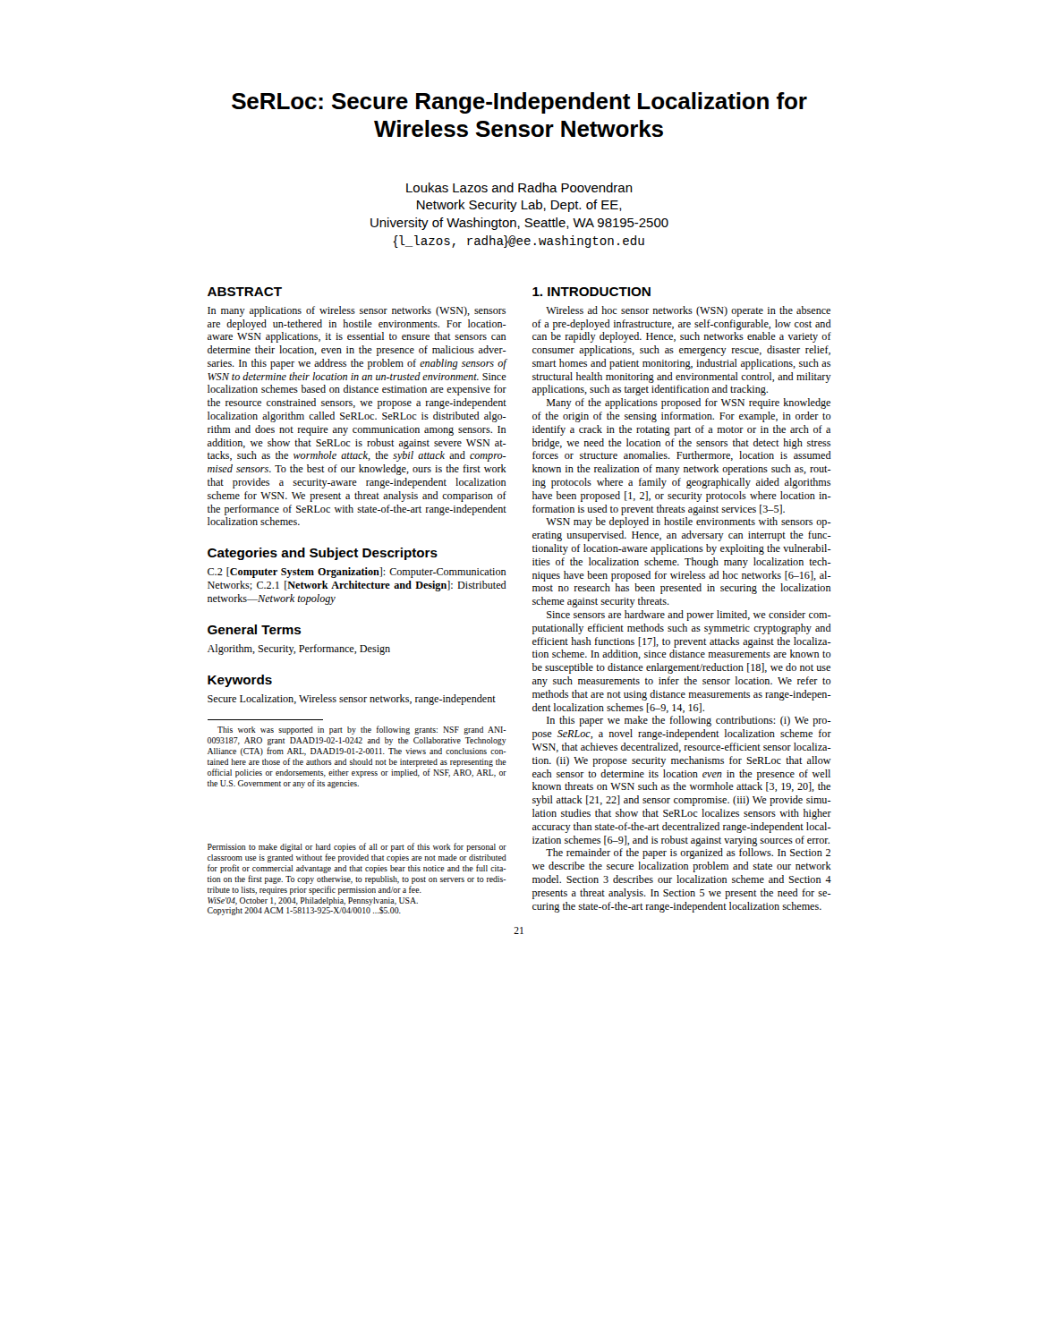SeRLoc: Secure Range-Independent Localization for
Wireless Sensor Networks
Loukas Lazos and Radha Poovendran
Network Security Lab, Dept. of EE,
University of Washington, Seattle, WA 98195-2500
{l_lazos, radha}@ee.washington.edu
ABSTRACT
In many applications of wireless sensor networks (WSN), sensors are deployed un-tethered in hostile environments. For location-aware WSN applications, it is essential to ensure that sensors can determine their location, even in the presence of malicious adversaries. In this paper we address the problem of enabling sensors of WSN to determine their location in an un-trusted environment. Since localization schemes based on distance estimation are expensive for the resource constrained sensors, we propose a range-independent localization algorithm called SeRLoc. SeRLoc is distributed algorithm and does not require any communication among sensors. In addition, we show that SeRLoc is robust against severe WSN attacks, such as the wormhole attack, the sybil attack and compromised sensors. To the best of our knowledge, ours is the first work that provides a security-aware range-independent localization scheme for WSN. We present a threat analysis and comparison of the performance of SeRLoc with state-of-the-art range-independent localization schemes.
Categories and Subject Descriptors
C.2 [Computer System Organization]: Computer-Communication Networks; C.2.1 [Network Architecture and Design]: Distributed networks—Network topology
General Terms
Algorithm, Security, Performance, Design
Keywords
Secure Localization, Wireless sensor networks, range-independent
This work was supported in part by the following grants: NSF grand ANI-0093187, ARO grant DAAD19-02-1-0242 and by the Collaborative Technology Alliance (CTA) from ARL, DAAD19-01-2-0011. The views and conclusions contained here are those of the authors and should not be interpreted as representing the official policies or endorsements, either express or implied, of NSF, ARO, ARL, or the U.S. Government or any of its agencies.
Permission to make digital or hard copies of all or part of this work for personal or classroom use is granted without fee provided that copies are not made or distributed for profit or commercial advantage and that copies bear this notice and the full citation on the first page. To copy otherwise, to republish, to post on servers or to redistribute to lists, requires prior specific permission and/or a fee.
WiSe'04, October 1, 2004, Philadelphia, Pennsylvania, USA.
Copyright 2004 ACM 1-58113-925-X/04/0010 ...$5.00.
1. INTRODUCTION
Wireless ad hoc sensor networks (WSN) operate in the absence of a pre-deployed infrastructure, are self-configurable, low cost and can be rapidly deployed. Hence, such networks enable a variety of consumer applications, such as emergency rescue, disaster relief, smart homes and patient monitoring, industrial applications, such as structural health monitoring and environmental control, and military applications, such as target identification and tracking.
Many of the applications proposed for WSN require knowledge of the origin of the sensing information. For example, in order to identify a crack in the rotating part of a motor or in the arch of a bridge, we need the location of the sensors that detect high stress forces or structure anomalies. Furthermore, location is assumed known in the realization of many network operations such as, routing protocols where a family of geographically aided algorithms have been proposed [1, 2], or security protocols where location information is used to prevent threats against services [3–5].
WSN may be deployed in hostile environments with sensors operating unsupervised. Hence, an adversary can interrupt the functionality of location-aware applications by exploiting the vulnerabilities of the localization scheme. Though many localization techniques have been proposed for wireless ad hoc networks [6–16], almost no research has been presented in securing the localization scheme against security threats.
Since sensors are hardware and power limited, we consider computationally efficient methods such as symmetric cryptography and efficient hash functions [17], to prevent attacks against the localization scheme. In addition, since distance measurements are known to be susceptible to distance enlargement/reduction [18], we do not use any such measurements to infer the sensor location. We refer to methods that are not using distance measurements as range-independent localization schemes [6–9, 14, 16].
In this paper we make the following contributions: (i) We propose SeRLoc, a novel range-independent localization scheme for WSN, that achieves decentralized, resource-efficient sensor localization. (ii) We propose security mechanisms for SeRLoc that allow each sensor to determine its location even in the presence of well known threats on WSN such as the wormhole attack [3, 19, 20], the sybil attack [21, 22] and sensor compromise. (iii) We provide simulation studies that show that SeRLoc localizes sensors with higher accuracy than state-of-the-art decentralized range-independent localization schemes [6–9], and is robust against varying sources of error.
The remainder of the paper is organized as follows. In Section 2 we describe the secure localization problem and state our network model. Section 3 describes our localization scheme and Section 4 presents a threat analysis. In Section 5 we present the need for securing the state-of-the-art range-independent localization schemes.
21